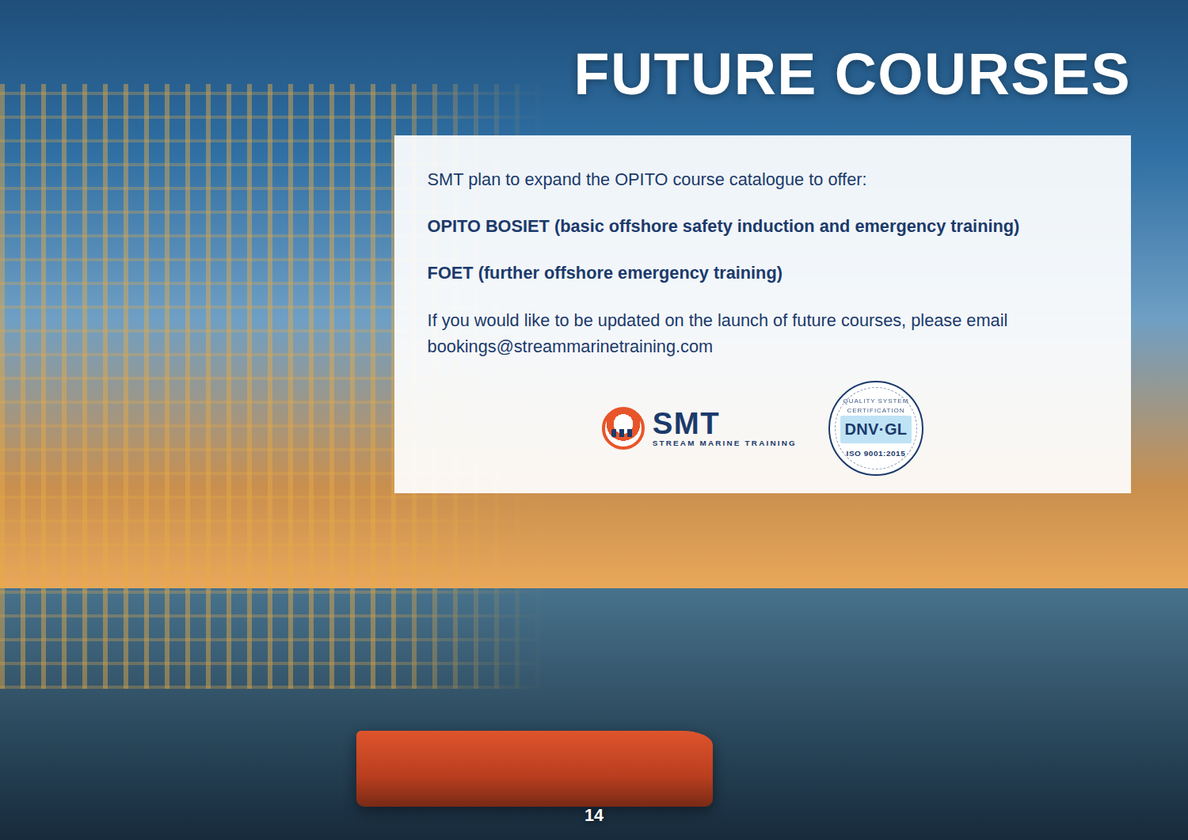FUTURE COURSES
SMT plan to expand the OPITO course catalogue to offer:
OPITO BOSIET (basic offshore safety induction and emergency training)
FOET (further offshore emergency training)
If you would like to be updated on the launch of future courses, please email bookings@streammarinetraining.com
SMT
STREAM MARINE TRAINING
QUALITY SYSTEM CERTIFICATION
DNV·GL
ISO 9001:2015
14